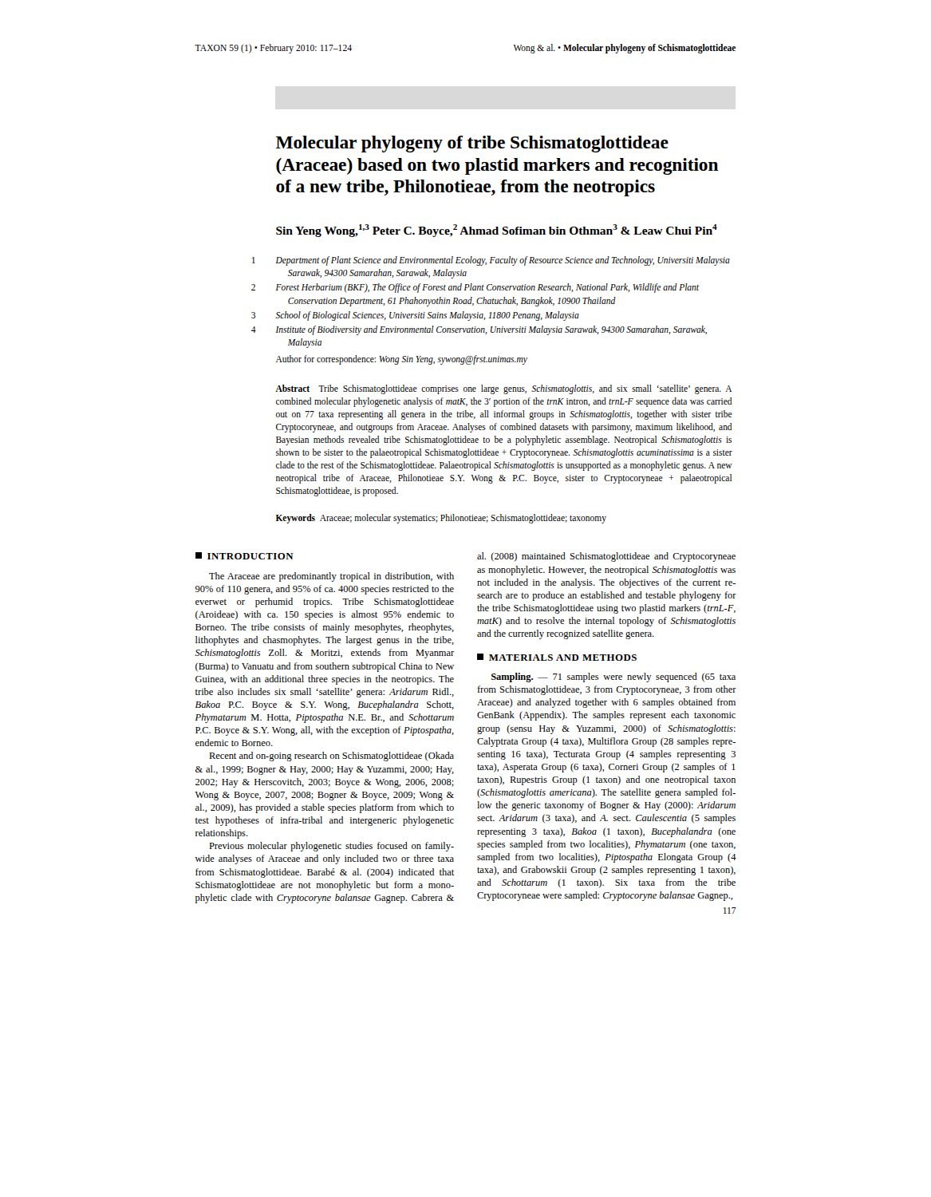TAXON 59 (1) • February 2010: 117–124
Wong & al. • Molecular phylogeny of Schismatoglottideae
Molecular phylogeny of tribe Schismatoglottideae (Araceae) based on two plastid markers and recognition of a new tribe, Philonotieae, from the neotropics
Sin Yeng Wong,1,3 Peter C. Boyce,2 Ahmad Sofiman bin Othman3 & Leaw Chui Pin4
1 Department of Plant Science and Environmental Ecology, Faculty of Resource Science and Technology, Universiti Malaysia Sarawak, 94300 Samarahan, Sarawak, Malaysia
2 Forest Herbarium (BKF), The Office of Forest and Plant Conservation Research, National Park, Wildlife and Plant Conservation Department, 61 Phahonyothin Road, Chatuchak, Bangkok, 10900 Thailand
3 School of Biological Sciences, Universiti Sains Malaysia, 11800 Penang, Malaysia
4 Institute of Biodiversity and Environmental Conservation, Universiti Malaysia Sarawak, 94300 Samarahan, Sarawak, Malaysia
Author for correspondence: Wong Sin Yeng, sywong@frst.unimas.my
Abstract Tribe Schismatoglottideae comprises one large genus, Schismatoglottis, and six small ‘satellite’ genera. A combined molecular phylogenetic analysis of matK, the 3′ portion of the trnK intron, and trnL-F sequence data was carried out on 77 taxa representing all genera in the tribe, all informal groups in Schismatoglottis, together with sister tribe Cryptocoryneae, and outgroups from Araceae. Analyses of combined datasets with parsimony, maximum likelihood, and Bayesian methods revealed tribe Schismatoglottideae to be a polyphyletic assemblage. Neotropical Schismatoglottis is shown to be sister to the palaeotropical Schismatoglottideae + Cryptocoryneae. Schismatoglottis acuminatissima is a sister clade to the rest of the Schismatoglottideae. Palaeotropical Schismatoglottis is unsupported as a monophyletic genus. A new neotropical tribe of Araceae, Philonotieae S.Y. Wong & P.C. Boyce, sister to Cryptocoryneae + palaeotropical Schismatoglottideae, is proposed.
Keywords Araceae; molecular systematics; Philonotieae; Schismatoglottideae; taxonomy
INTRODUCTION
The Araceae are predominantly tropical in distribution, with 90% of 110 genera, and 95% of ca. 4000 species restricted to the everwet or perhumid tropics. Tribe Schismatoglottideae (Aroideae) with ca. 150 species is almost 95% endemic to Borneo. The tribe consists of mainly mesophytes, rheophytes, lithophytes and chasmophytes. The largest genus in the tribe, Schismatoglottis Zoll. & Moritzi, extends from Myanmar (Burma) to Vanuatu and from southern subtropical China to New Guinea, with an additional three species in the neotropics. The tribe also includes six small ‘satellite’ genera: Aridarum Ridl., Bakoa P.C. Boyce & S.Y. Wong, Bucephalandra Schott, Phymatarum M. Hotta, Piptospatha N.E. Br., and Schottarum P.C. Boyce & S.Y. Wong, all, with the exception of Piptospatha, endemic to Borneo.
Recent and on-going research on Schismatoglottideae (Okada & al., 1999; Bogner & Hay, 2000; Hay & Yuzammi, 2000; Hay, 2002; Hay & Herscovitch, 2003; Boyce & Wong, 2006, 2008; Wong & Boyce, 2007, 2008; Bogner & Boyce, 2009; Wong & al., 2009), has provided a stable species platform from which to test hypotheses of infra-tribal and intergeneric phylogenetic relationships.
Previous molecular phylogenetic studies focused on family-wide analyses of Araceae and only included two or three taxa from Schismatoglottideae. Barabé & al. (2004) indicated that Schismatoglottideae are not monophyletic but form a monophyletic clade with Cryptocoryne balansae Gagnep. Cabrera & al. (2008) maintained Schismatoglottideae and Cryptocoryneae as monophyletic. However, the neotropical Schismatoglottis was not included in the analysis. The objectives of the current research are to produce an established and testable phylogeny for the tribe Schismatoglottideae using two plastid markers (trnL-F, matK) and to resolve the internal topology of Schismatoglottis and the currently recognized satellite genera.
MATERIALS AND METHODS
Sampling. — 71 samples were newly sequenced (65 taxa from Schismatoglottideae, 3 from Cryptocoryneae, 3 from other Araceae) and analyzed together with 6 samples obtained from GenBank (Appendix). The samples represent each taxonomic group (sensu Hay & Yuzammi, 2000) of Schismatoglottis: Calyptrata Group (4 taxa), Multiflora Group (28 samples representing 16 taxa), Tecturata Group (4 samples representing 3 taxa), Asperata Group (6 taxa), Corneri Group (2 samples of 1 taxon), Rupestris Group (1 taxon) and one neotropical taxon (Schismatoglottis americana). The satellite genera sampled follow the generic taxonomy of Bogner & Hay (2000): Aridarum sect. Aridarum (3 taxa), and A. sect. Caulescentia (5 samples representing 3 taxa), Bakoa (1 taxon), Bucephalandra (one species sampled from two localities), Phymatarum (one taxon, sampled from two localities), Piptospatha Elongata Group (4 taxa), and Grabowskii Group (2 samples representing 1 taxon), and Schottarum (1 taxon). Six taxa from the tribe Cryptocoryneae were sampled: Cryptocoryne balansae Gagnep.,
117